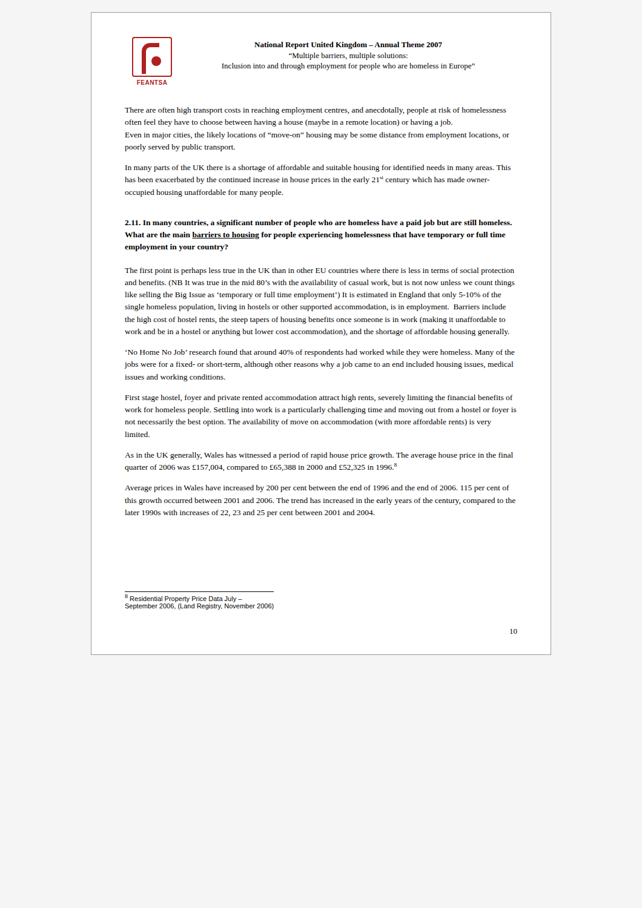FEANTSA
National Report United Kingdom – Annual Theme 2007
“Multiple barriers, multiple solutions:
Inclusion into and through employment for people who are homeless in Europe”
There are often high transport costs in reaching employment centres, and anecdotally, people at risk of homelessness often feel they have to choose between having a house (maybe in a remote location) or having a job.
Even in major cities, the likely locations of “move-on” housing may be some distance from employment locations, or poorly served by public transport.
In many parts of the UK there is a shortage of affordable and suitable housing for identified needs in many areas. This has been exacerbated by the continued increase in house prices in the early 21st century which has made owner-occupied housing unaffordable for many people.
2.11. In many countries, a significant number of people who are homeless have a paid job but are still homeless. What are the main barriers to housing for people experiencing homelessness that have temporary or full time employment in your country?
The first point is perhaps less true in the UK than in other EU countries where there is less in terms of social protection and benefits. (NB It was true in the mid 80’s with the availability of casual work, but is not now unless we count things like selling the Big Issue as ‘temporary or full time employment’) It is estimated in England that only 5-10% of the single homeless population, living in hostels or other supported accommodation, is in employment. Barriers include the high cost of hostel rents, the steep tapers of housing benefits once someone is in work (making it unaffordable to work and be in a hostel or anything but lower cost accommodation), and the shortage of affordable housing generally.
‘No Home No Job’ research found that around 40% of respondents had worked while they were homeless. Many of the jobs were for a fixed- or short-term, although other reasons why a job came to an end included housing issues, medical issues and working conditions.
First stage hostel, foyer and private rented accommodation attract high rents, severely limiting the financial benefits of work for homeless people. Settling into work is a particularly challenging time and moving out from a hostel or foyer is not necessarily the best option. The availability of move on accommodation (with more affordable rents) is very limited.
As in the UK generally, Wales has witnessed a period of rapid house price growth. The average house price in the final quarter of 2006 was £157,004, compared to £65,388 in 2000 and £52,325 in 1996.8
Average prices in Wales have increased by 200 per cent between the end of 1996 and the end of 2006. 115 per cent of this growth occurred between 2001 and 2006. The trend has increased in the early years of the century, compared to the later 1990s with increases of 22, 23 and 25 per cent between 2001 and 2004.
8 Residential Property Price Data July – September 2006, (Land Registry, November 2006)
10